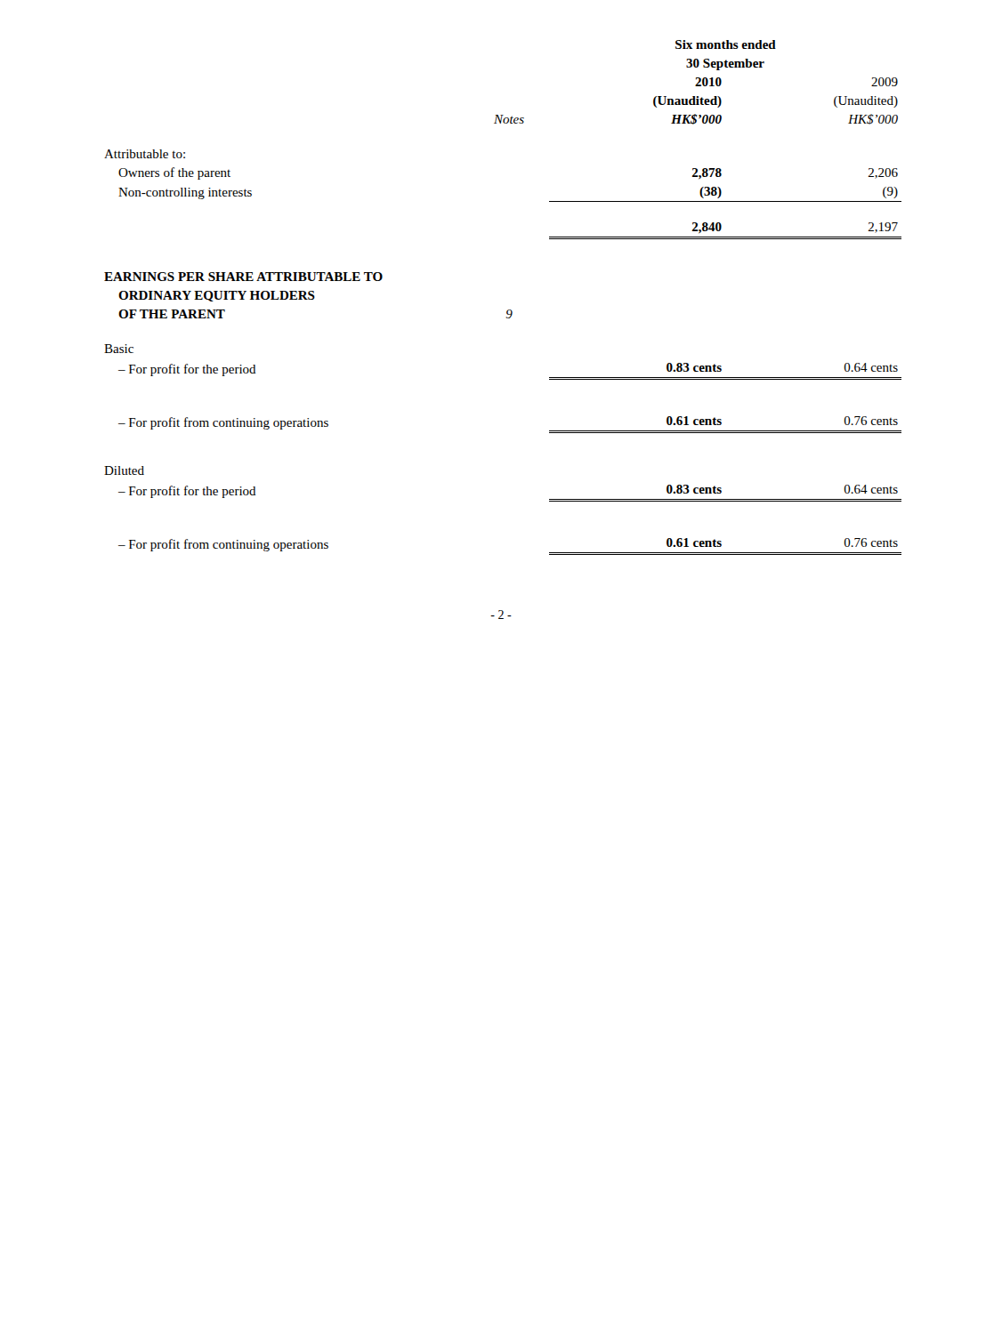| | | Six months ended |
| | | 30 September |
| | | 2010 | 2009 |
| | | (Unaudited) | (Unaudited) |
| | Notes | HK$’000 | HK$’000 |
| Attributable to: | | | |
| Owners of the parent | | 2,878 | 2,206 |
| Non-controlling interests | | (38) | (9) |
| | | 2,840 | 2,197 |
| Earnings per share attributable to | | | |
| Ordinary equity holders | | | |
| of the parent | 9 | | |
| Basic | | | |
| – For profit for the period | | 0.83 cents | 0.64 cents |
| – For profit from continuing operations | | 0.61 cents | 0.76 cents |
| Diluted | | | |
| – For profit for the period | | 0.83 cents | 0.64 cents |
| – For profit from continuing operations | | 0.61 cents | 0.76 cents |
- 2 -